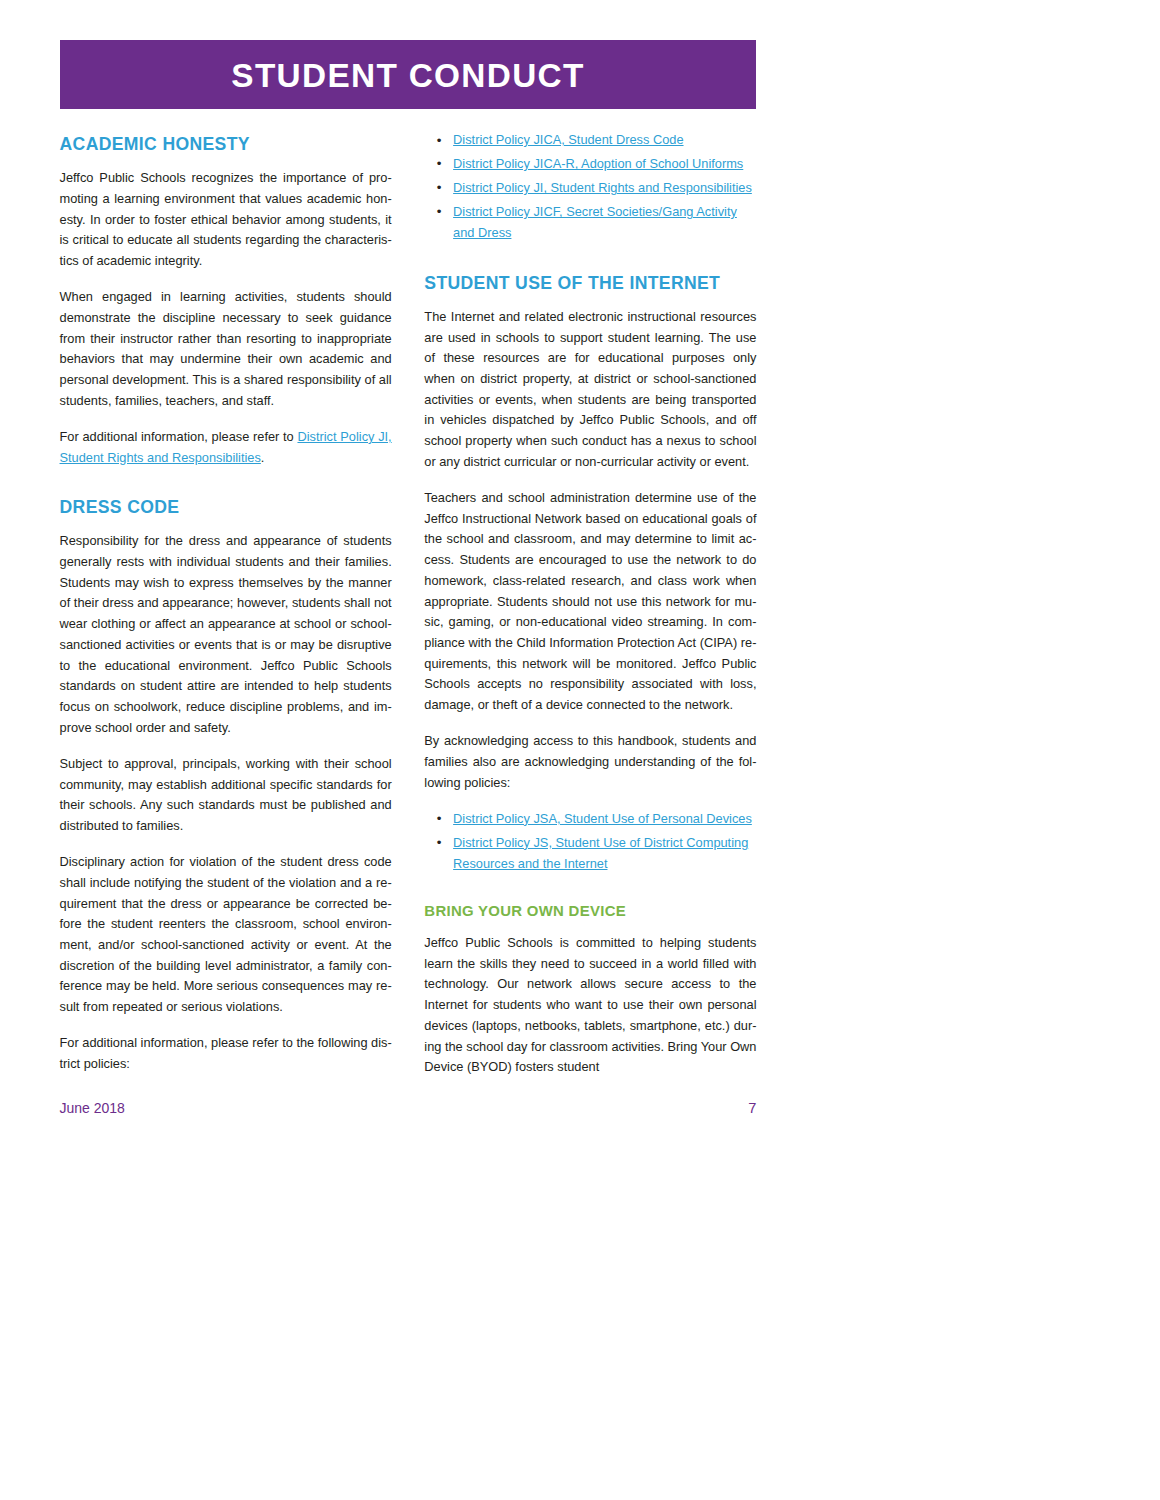STUDENT CONDUCT
ACADEMIC HONESTY
Jeffco Public Schools recognizes the importance of promoting a learning environment that values academic honesty. In order to foster ethical behavior among students, it is critical to educate all students regarding the characteristics of academic integrity.
When engaged in learning activities, students should demonstrate the discipline necessary to seek guidance from their instructor rather than resorting to inappropriate behaviors that may undermine their own academic and personal development. This is a shared responsibility of all students, families, teachers, and staff.
For additional information, please refer to District Policy JI, Student Rights and Responsibilities.
DRESS CODE
Responsibility for the dress and appearance of students generally rests with individual students and their families. Students may wish to express themselves by the manner of their dress and appearance; however, students shall not wear clothing or affect an appearance at school or school-sanctioned activities or events that is or may be disruptive to the educational environment. Jeffco Public Schools standards on student attire are intended to help students focus on schoolwork, reduce discipline problems, and improve school order and safety.
Subject to approval, principals, working with their school community, may establish additional specific standards for their schools. Any such standards must be published and distributed to families.
Disciplinary action for violation of the student dress code shall include notifying the student of the violation and a requirement that the dress or appearance be corrected before the student reenters the classroom, school environment, and/or school-sanctioned activity or event. At the discretion of the building level administrator, a family conference may be held. More serious consequences may result from repeated or serious violations.
For additional information, please refer to the following district policies:
District Policy JICA, Student Dress Code
District Policy JICA-R, Adoption of School Uniforms
District Policy JI, Student Rights and Responsibilities
District Policy JICF, Secret Societies/Gang Activity and Dress
STUDENT USE OF THE INTERNET
The Internet and related electronic instructional resources are used in schools to support student learning. The use of these resources are for educational purposes only when on district property, at district or school-sanctioned activities or events, when students are being transported in vehicles dispatched by Jeffco Public Schools, and off school property when such conduct has a nexus to school or any district curricular or non-curricular activity or event.
Teachers and school administration determine use of the Jeffco Instructional Network based on educational goals of the school and classroom, and may determine to limit access. Students are encouraged to use the network to do homework, class-related research, and class work when appropriate. Students should not use this network for music, gaming, or non-educational video streaming. In compliance with the Child Information Protection Act (CIPA) requirements, this network will be monitored. Jeffco Public Schools accepts no responsibility associated with loss, damage, or theft of a device connected to the network.
By acknowledging access to this handbook, students and families also are acknowledging understanding of the following policies:
District Policy JSA, Student Use of Personal Devices
District Policy JS, Student Use of District Computing Resources and the Internet
BRING YOUR OWN DEVICE
Jeffco Public Schools is committed to helping students learn the skills they need to succeed in a world filled with technology. Our network allows secure access to the Internet for students who want to use their own personal devices (laptops, netbooks, tablets, smartphone, etc.) during the school day for classroom activities. Bring Your Own Device (BYOD) fosters student
June 2018 7